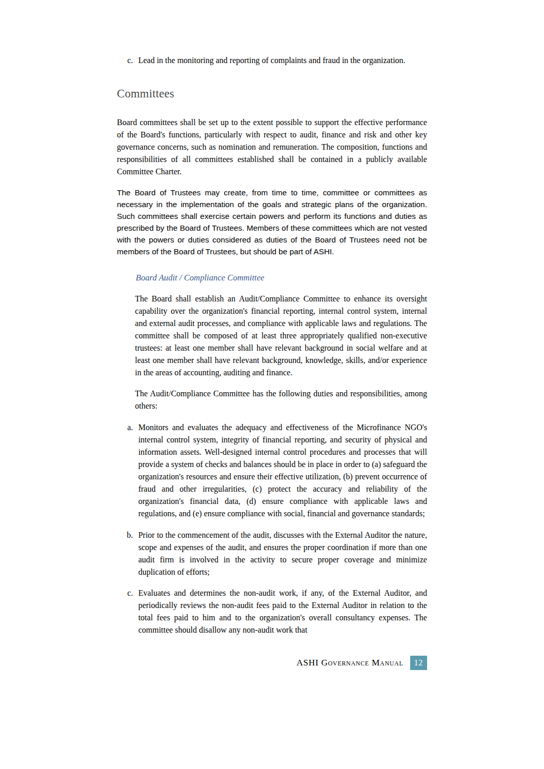Lead in the monitoring and reporting of complaints and fraud in the organization.
Committees
Board committees shall be set up to the extent possible to support the effective performance of the Board's functions, particularly with respect to audit, finance and risk and other key governance concerns, such as nomination and remuneration. The composition, functions and responsibilities of all committees established shall be contained in a publicly available Committee Charter.
The Board of Trustees may create, from time to time, committee or committees as necessary in the implementation of the goals and strategic plans of the organization. Such committees shall exercise certain powers and perform its functions and duties as prescribed by the Board of Trustees. Members of these committees which are not vested with the powers or duties considered as duties of the Board of Trustees need not be members of the Board of Trustees, but should be part of ASHI.
Board Audit / Compliance Committee
The Board shall establish an Audit/Compliance Committee to enhance its oversight capability over the organization's financial reporting, internal control system, internal and external audit processes, and compliance with applicable laws and regulations. The committee shall be composed of at least three appropriately qualified non-executive trustees: at least one member shall have relevant background in social welfare and at least one member shall have relevant background, knowledge, skills, and/or experience in the areas of accounting, auditing and finance.
The Audit/Compliance Committee has the following duties and responsibilities, among others:
Monitors and evaluates the adequacy and effectiveness of the Microfinance NGO's internal control system, integrity of financial reporting, and security of physical and information assets. Well-designed internal control procedures and processes that will provide a system of checks and balances should be in place in order to (a) safeguard the organization's resources and ensure their effective utilization, (b) prevent occurrence of fraud and other irregularities, (c) protect the accuracy and reliability of the organization's financial data, (d) ensure compliance with applicable laws and regulations, and (e) ensure compliance with social, financial and governance standards;
Prior to the commencement of the audit, discusses with the External Auditor the nature, scope and expenses of the audit, and ensures the proper coordination if more than one audit firm is involved in the activity to secure proper coverage and minimize duplication of efforts;
Evaluates and determines the non-audit work, if any, of the External Auditor, and periodically reviews the non-audit fees paid to the External Auditor in relation to the total fees paid to him and to the organization's overall consultancy expenses. The committee should disallow any non-audit work that
ASHI Governance Manual 12